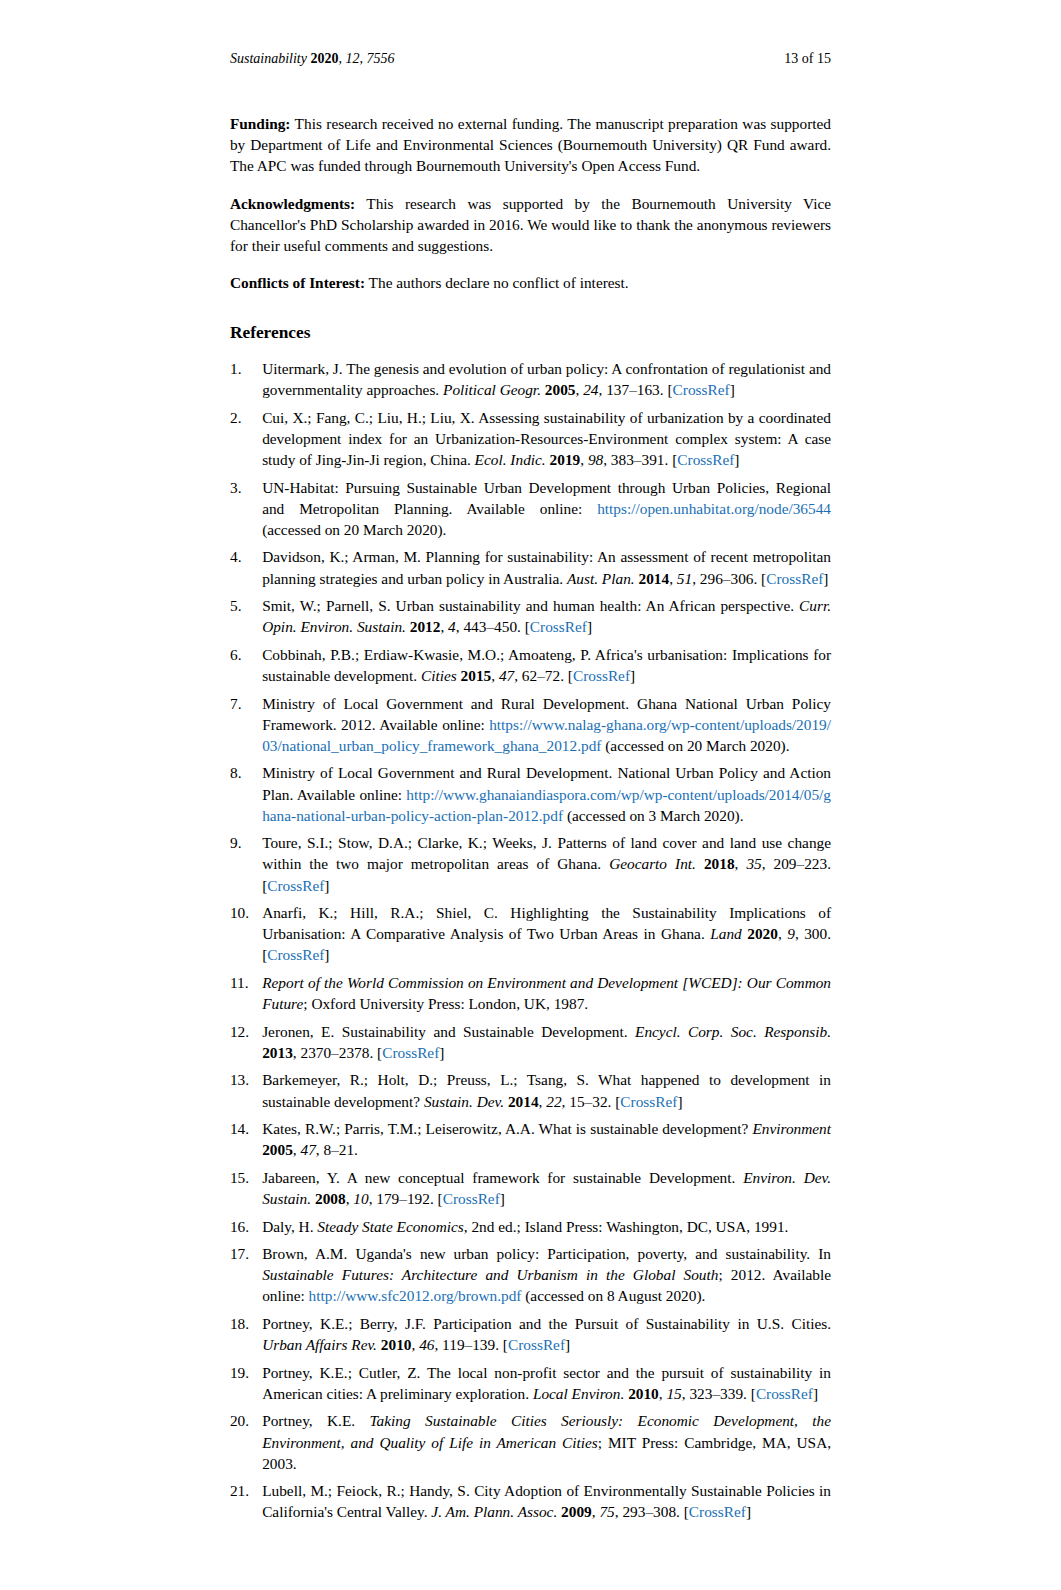Sustainability 2020, 12, 7556
13 of 15
Funding: This research received no external funding. The manuscript preparation was supported by Department of Life and Environmental Sciences (Bournemouth University) QR Fund award. The APC was funded through Bournemouth University's Open Access Fund.
Acknowledgments: This research was supported by the Bournemouth University Vice Chancellor's PhD Scholarship awarded in 2016. We would like to thank the anonymous reviewers for their useful comments and suggestions.
Conflicts of Interest: The authors declare no conflict of interest.
References
Uitermark, J. The genesis and evolution of urban policy: A confrontation of regulationist and governmentality approaches. Political Geogr. 2005, 24, 137–163. [CrossRef]
Cui, X.; Fang, C.; Liu, H.; Liu, X. Assessing sustainability of urbanization by a coordinated development index for an Urbanization-Resources-Environment complex system: A case study of Jing-Jin-Ji region, China. Ecol. Indic. 2019, 98, 383–391. [CrossRef]
UN-Habitat: Pursuing Sustainable Urban Development through Urban Policies, Regional and Metropolitan Planning. Available online: https://open.unhabitat.org/node/36544 (accessed on 20 March 2020).
Davidson, K.; Arman, M. Planning for sustainability: An assessment of recent metropolitan planning strategies and urban policy in Australia. Aust. Plan. 2014, 51, 296–306. [CrossRef]
Smit, W.; Parnell, S. Urban sustainability and human health: An African perspective. Curr. Opin. Environ. Sustain. 2012, 4, 443–450. [CrossRef]
Cobbinah, P.B.; Erdiaw-Kwasie, M.O.; Amoateng, P. Africa's urbanisation: Implications for sustainable development. Cities 2015, 47, 62–72. [CrossRef]
Ministry of Local Government and Rural Development. Ghana National Urban Policy Framework. 2012. Available online: https://www.nalag-ghana.org/wp-content/uploads/2019/03/national_urban_policy_framework_ghana_2012.pdf (accessed on 20 March 2020).
Ministry of Local Government and Rural Development. National Urban Policy and Action Plan. Available online: http://www.ghanaiandiaspora.com/wp/wp-content/uploads/2014/05/ghana-national-urban-policy-action-plan-2012.pdf (accessed on 3 March 2020).
Toure, S.I.; Stow, D.A.; Clarke, K.; Weeks, J. Patterns of land cover and land use change within the two major metropolitan areas of Ghana. Geocarto Int. 2018, 35, 209–223. [CrossRef]
Anarfi, K.; Hill, R.A.; Shiel, C. Highlighting the Sustainability Implications of Urbanisation: A Comparative Analysis of Two Urban Areas in Ghana. Land 2020, 9, 300. [CrossRef]
Report of the World Commission on Environment and Development [WCED]: Our Common Future; Oxford University Press: London, UK, 1987.
Jeronen, E. Sustainability and Sustainable Development. Encycl. Corp. Soc. Responsib. 2013, 2370–2378. [CrossRef]
Barkemeyer, R.; Holt, D.; Preuss, L.; Tsang, S. What happened to development in sustainable development? Sustain. Dev. 2014, 22, 15–32. [CrossRef]
Kates, R.W.; Parris, T.M.; Leiserowitz, A.A. What is sustainable development? Environment 2005, 47, 8–21.
Jabareen, Y. A new conceptual framework for sustainable Development. Environ. Dev. Sustain. 2008, 10, 179–192. [CrossRef]
Daly, H. Steady State Economics, 2nd ed.; Island Press: Washington, DC, USA, 1991.
Brown, A.M. Uganda's new urban policy: Participation, poverty, and sustainability. In Sustainable Futures: Architecture and Urbanism in the Global South; 2012. Available online: http://www.sfc2012.org/brown.pdf (accessed on 8 August 2020).
Portney, K.E.; Berry, J.F. Participation and the Pursuit of Sustainability in U.S. Cities. Urban Affairs Rev. 2010, 46, 119–139. [CrossRef]
Portney, K.E.; Cutler, Z. The local non-profit sector and the pursuit of sustainability in American cities: A preliminary exploration. Local Environ. 2010, 15, 323–339. [CrossRef]
Portney, K.E. Taking Sustainable Cities Seriously: Economic Development, the Environment, and Quality of Life in American Cities; MIT Press: Cambridge, MA, USA, 2003.
Lubell, M.; Feiock, R.; Handy, S. City Adoption of Environmentally Sustainable Policies in California's Central Valley. J. Am. Plann. Assoc. 2009, 75, 293–308. [CrossRef]